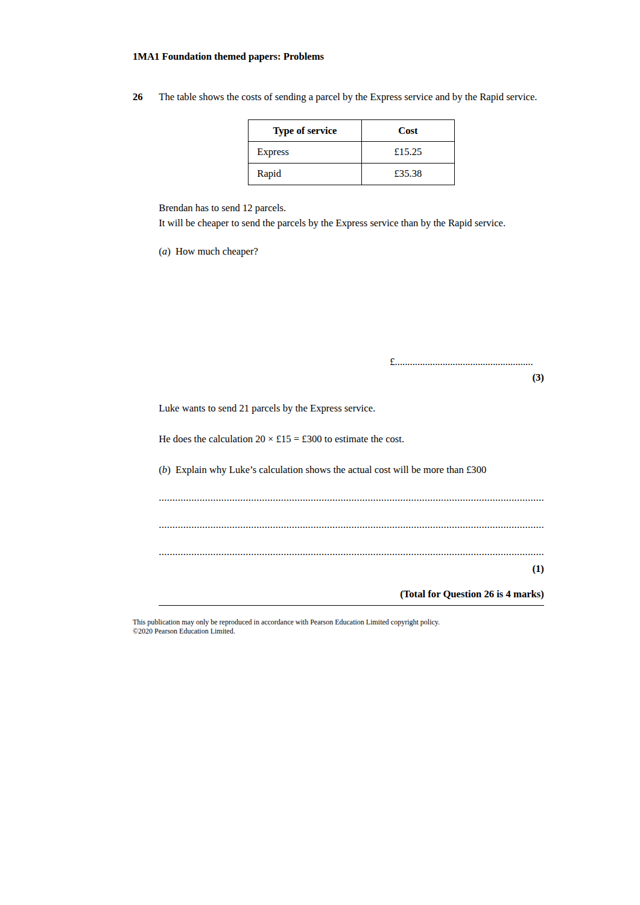1MA1 Foundation themed papers: Problems
26
The table shows the costs of sending a parcel by the Express service and by the Rapid service.
| Type of service | Cost |
| --- | --- |
| Express | £15.25 |
| Rapid | £35.38 |
Brendan has to send 12 parcels.
It will be cheaper to send the parcels by the Express service than by the Rapid service.
(a) How much cheaper?
£.......................................................
(3)
Luke wants to send 21 parcels by the Express service.
He does the calculation 20 × £15 = £300 to estimate the cost.
(b) Explain why Luke’s calculation shows the actual cost will be more than £300
..............................................................................................................................................
..............................................................................................................................................
..............................................................................................................................................
(1)
(Total for Question 26 is 4 marks)
This publication may only be reproduced in accordance with Pearson Education Limited copyright policy.
©2020 Pearson Education Limited.